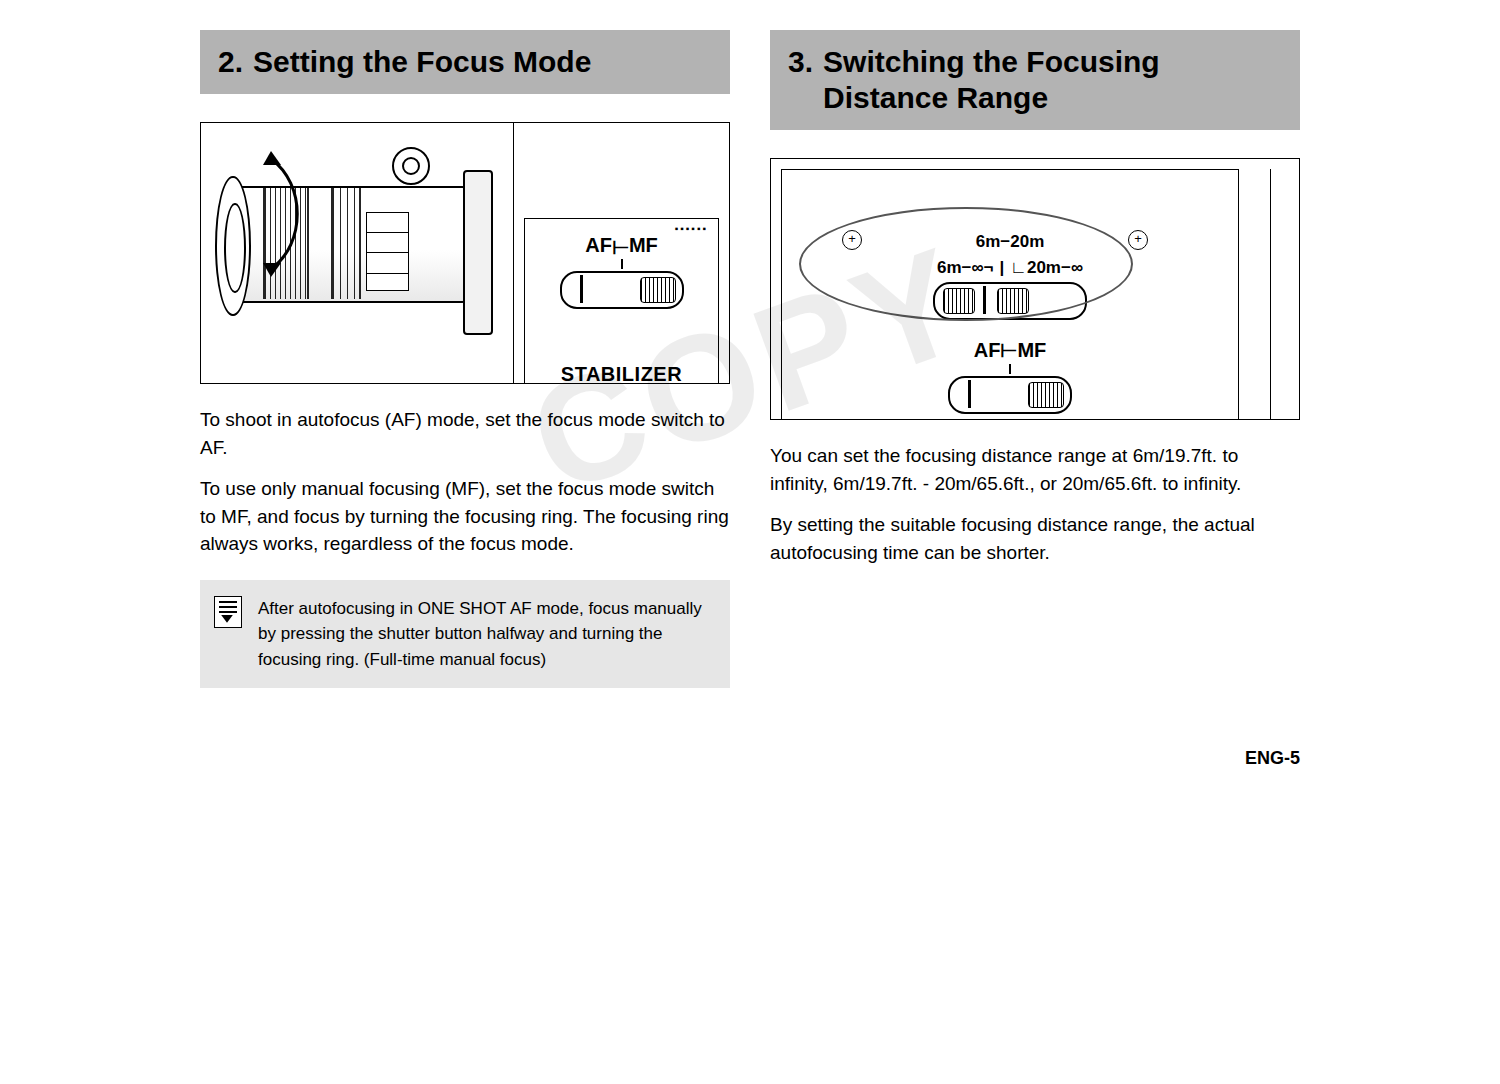COPY
2. Setting the Focus Mode
▪▪▪▪▪▪
AF⊢MF
STABILIZER
To shoot in autofocus (AF) mode, set the focus mode switch to AF.
To use only manual focusing (MF), set the focus mode switch to MF, and focus by turning the focusing ring. The focusing ring always works, regardless of the focus mode.
After autofocusing in ONE SHOT AF mode, focus manually by pressing the shutter button halfway and turning the focusing ring. (Full-time manual focus)
3. Switching the Focusing Distance Range
+
+
6m−20m
6m−∞¬ | ∟20m−∞
AF⊢MF
You can set the focusing distance range at 6m/19.7ft. to infinity, 6m/19.7ft. - 20m/65.6ft., or 20m/65.6ft. to infinity.
By setting the suitable focusing distance range, the actual autofocusing time can be shorter.
ENG-5